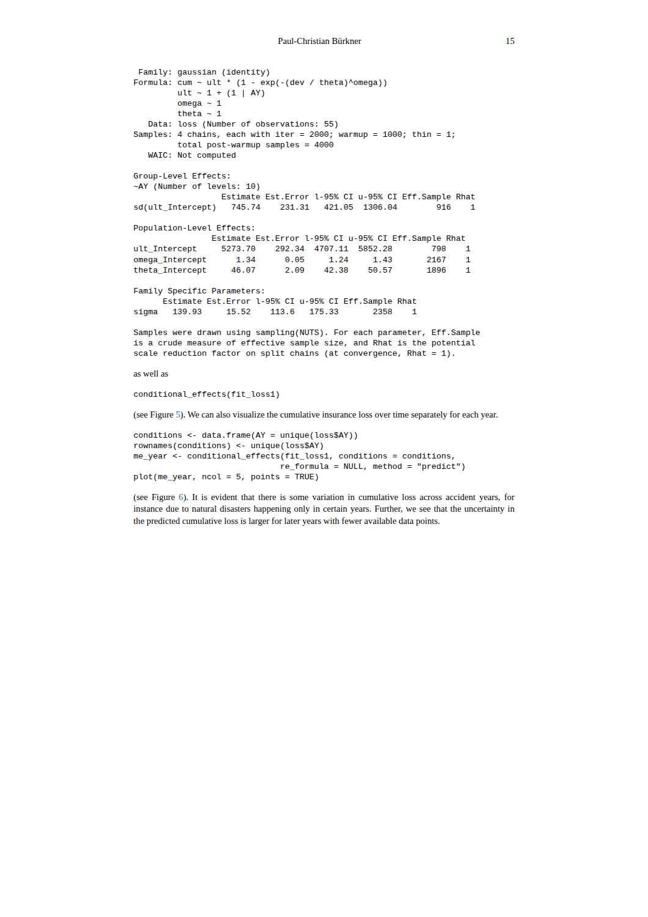Paul-Christian Bürkner 15
 Family: gaussian (identity)
Formula: cum ~ ult * (1 - exp(-(dev / theta)^omega))
         ult ~ 1 + (1 | AY)
         omega ~ 1
         theta ~ 1
   Data: loss (Number of observations: 55)
Samples: 4 chains, each with iter = 2000; warmup = 1000; thin = 1;
         total post-warmup samples = 4000
   WAIC: Not computed

Group-Level Effects:
~AY (Number of levels: 10)
                  Estimate Est.Error l-95% CI u-95% CI Eff.Sample Rhat
sd(ult_Intercept)   745.74    231.31   421.05  1306.04        916    1

Population-Level Effects:
                Estimate Est.Error l-95% CI u-95% CI Eff.Sample Rhat
ult_Intercept     5273.70    292.34  4707.11  5852.28        798    1
omega_Intercept      1.34      0.05     1.24     1.43       2167    1
theta_Intercept     46.07      2.09    42.38    50.57       1896    1

Family Specific Parameters:
      Estimate Est.Error l-95% CI u-95% CI Eff.Sample Rhat
sigma   139.93     15.52    113.6   175.33       2358    1

Samples were drawn using sampling(NUTS). For each parameter, Eff.Sample
is a crude measure of effective sample size, and Rhat is the potential
scale reduction factor on split chains (at convergence, Rhat = 1).
as well as
conditional_effects(fit_loss1)
(see Figure 5). We can also visualize the cumulative insurance loss over time separately for each year.
conditions <- data.frame(AY = unique(loss$AY))
rownames(conditions) <- unique(loss$AY)
me_year <- conditional_effects(fit_loss1, conditions = conditions,
                              re_formula = NULL, method = "predict")
plot(me_year, ncol = 5, points = TRUE)
(see Figure 6). It is evident that there is some variation in cumulative loss across accident years, for instance due to natural disasters happening only in certain years. Further, we see that the uncertainty in the predicted cumulative loss is larger for later years with fewer available data points.